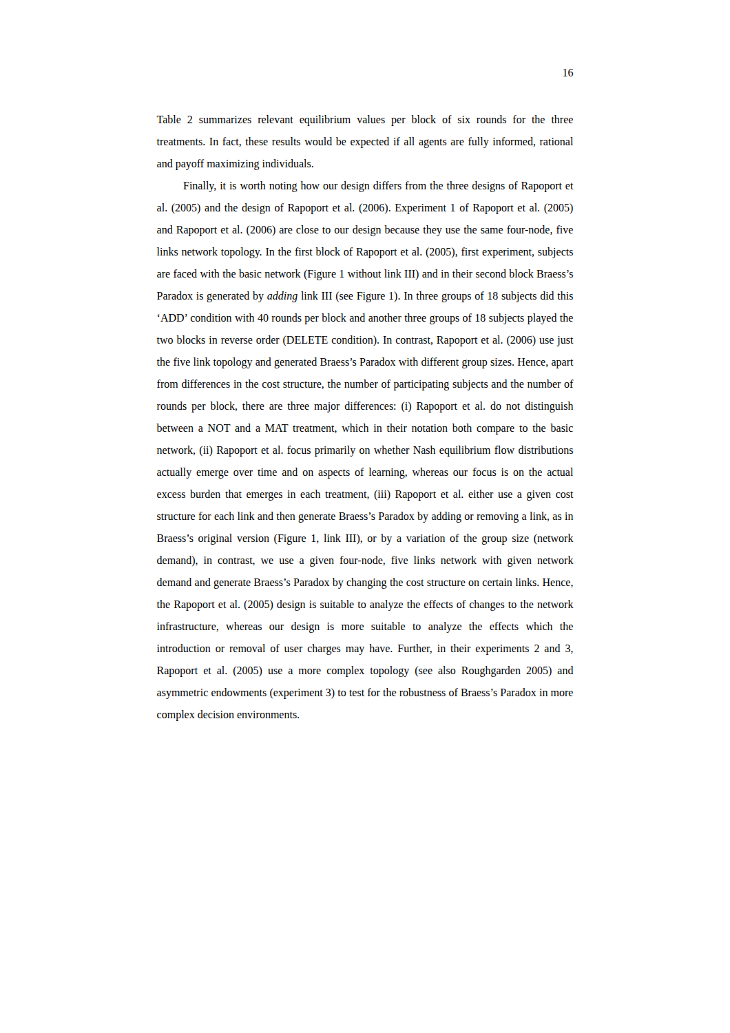16
Table 2 summarizes relevant equilibrium values per block of six rounds for the three treatments. In fact, these results would be expected if all agents are fully informed, rational and payoff maximizing individuals.
Finally, it is worth noting how our design differs from the three designs of Rapoport et al. (2005) and the design of Rapoport et al. (2006). Experiment 1 of Rapoport et al. (2005) and Rapoport et al. (2006) are close to our design because they use the same four-node, five links network topology. In the first block of Rapoport et al. (2005), first experiment, subjects are faced with the basic network (Figure 1 without link III) and in their second block Braess’s Paradox is generated by adding link III (see Figure 1). In three groups of 18 subjects did this ‘ADD’ condition with 40 rounds per block and another three groups of 18 subjects played the two blocks in reverse order (DELETE condition). In contrast, Rapoport et al. (2006) use just the five link topology and generated Braess’s Paradox with different group sizes. Hence, apart from differences in the cost structure, the number of participating subjects and the number of rounds per block, there are three major differences: (i) Rapoport et al. do not distinguish between a NOT and a MAT treatment, which in their notation both compare to the basic network, (ii) Rapoport et al. focus primarily on whether Nash equilibrium flow distributions actually emerge over time and on aspects of learning, whereas our focus is on the actual excess burden that emerges in each treatment, (iii) Rapoport et al. either use a given cost structure for each link and then generate Braess’s Paradox by adding or removing a link, as in Braess’s original version (Figure 1, link III), or by a variation of the group size (network demand), in contrast, we use a given four-node, five links network with given network demand and generate Braess’s Paradox by changing the cost structure on certain links. Hence, the Rapoport et al. (2005) design is suitable to analyze the effects of changes to the network infrastructure, whereas our design is more suitable to analyze the effects which the introduction or removal of user charges may have. Further, in their experiments 2 and 3, Rapoport et al. (2005) use a more complex topology (see also Roughgarden 2005) and asymmetric endowments (experiment 3) to test for the robustness of Braess’s Paradox in more complex decision environments.